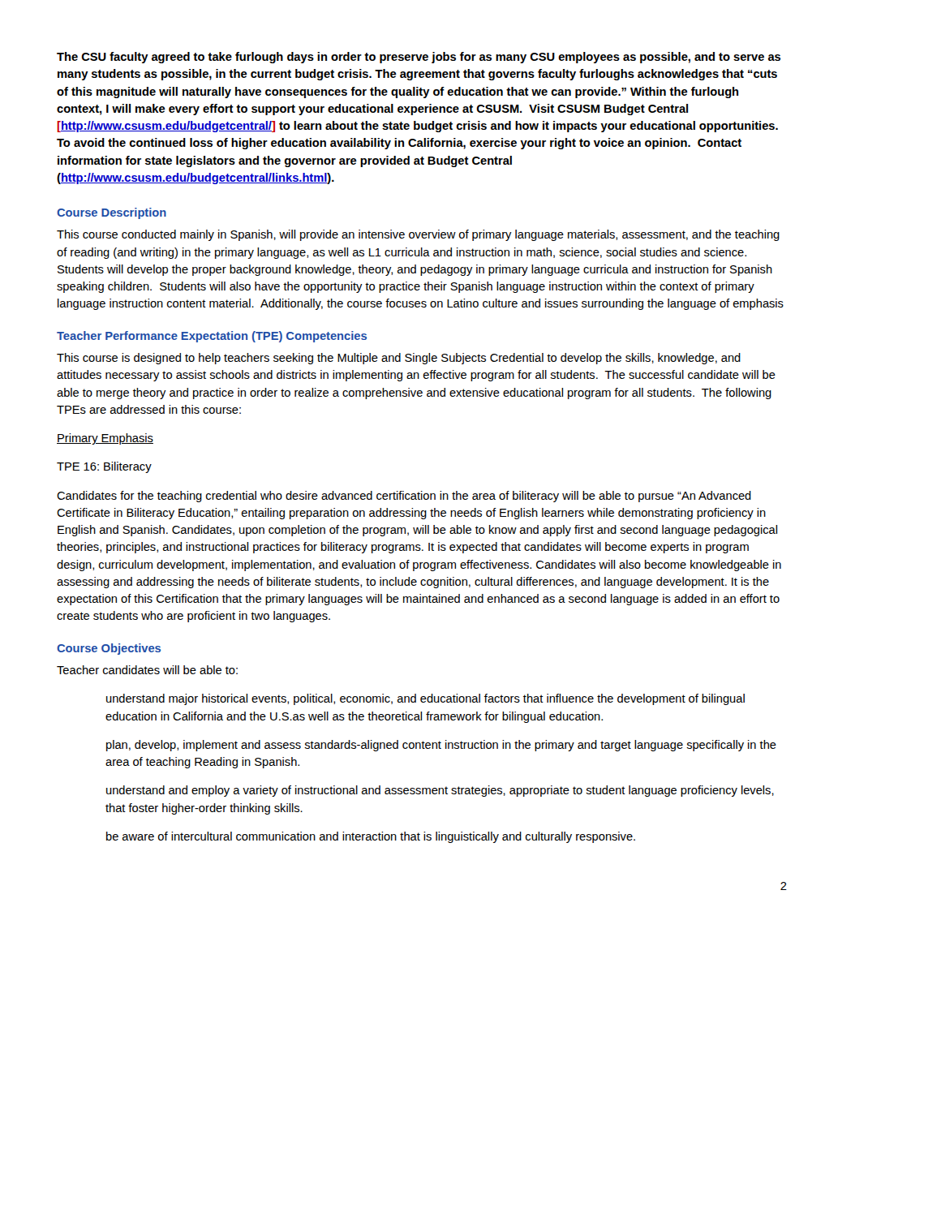The CSU faculty agreed to take furlough days in order to preserve jobs for as many CSU employees as possible, and to serve as many students as possible, in the current budget crisis. The agreement that governs faculty furloughs acknowledges that “cuts of this magnitude will naturally have consequences for the quality of education that we can provide.” Within the furlough context, I will make every effort to support your educational experience at CSUSM. Visit CSUSM Budget Central [http://www.csusm.edu/budgetcentral/] to learn about the state budget crisis and how it impacts your educational opportunities. To avoid the continued loss of higher education availability in California, exercise your right to voice an opinion. Contact information for state legislators and the governor are provided at Budget Central (http://www.csusm.edu/budgetcentral/links.html).
Course Description
This course conducted mainly in Spanish, will provide an intensive overview of primary language materials, assessment, and the teaching of reading (and writing) in the primary language, as well as L1 curricula and instruction in math, science, social studies and science. Students will develop the proper background knowledge, theory, and pedagogy in primary language curricula and instruction for Spanish speaking children. Students will also have the opportunity to practice their Spanish language instruction within the context of primary language instruction content material. Additionally, the course focuses on Latino culture and issues surrounding the language of emphasis
Teacher Performance Expectation (TPE) Competencies
This course is designed to help teachers seeking the Multiple and Single Subjects Credential to develop the skills, knowledge, and attitudes necessary to assist schools and districts in implementing an effective program for all students. The successful candidate will be able to merge theory and practice in order to realize a comprehensive and extensive educational program for all students. The following TPEs are addressed in this course:
Primary Emphasis
TPE 16: Biliteracy
Candidates for the teaching credential who desire advanced certification in the area of biliteracy will be able to pursue “An Advanced Certificate in Biliteracy Education,” entailing preparation on addressing the needs of English learners while demonstrating proficiency in English and Spanish. Candidates, upon completion of the program, will be able to know and apply first and second language pedagogical theories, principles, and instructional practices for biliteracy programs. It is expected that candidates will become experts in program design, curriculum development, implementation, and evaluation of program effectiveness. Candidates will also become knowledgeable in assessing and addressing the needs of biliterate students, to include cognition, cultural differences, and language development. It is the expectation of this Certification that the primary languages will be maintained and enhanced as a second language is added in an effort to create students who are proficient in two languages.
Course Objectives
Teacher candidates will be able to:
understand major historical events, political, economic, and educational factors that influence the development of bilingual education in California and the U.S.as well as the theoretical framework for bilingual education.
plan, develop, implement and assess standards-aligned content instruction in the primary and target language specifically in the area of teaching Reading in Spanish.
understand and employ a variety of instructional and assessment strategies, appropriate to student language proficiency levels, that foster higher-order thinking skills.
be aware of intercultural communication and interaction that is linguistically and culturally responsive.
2